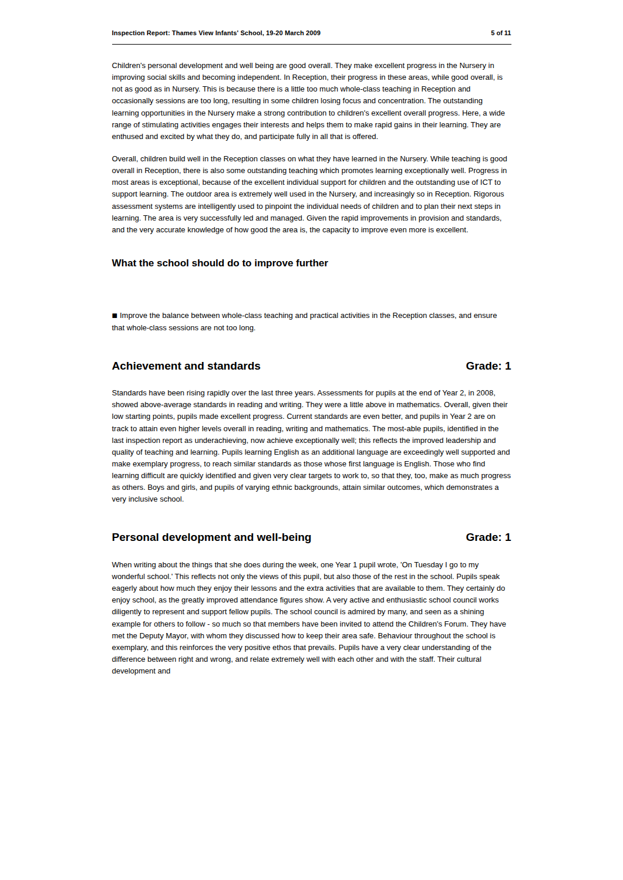Inspection Report: Thames View Infants' School, 19-20 March 2009 5 of 11
Children's personal development and well being are good overall. They make excellent progress in the Nursery in improving social skills and becoming independent. In Reception, their progress in these areas, while good overall, is not as good as in Nursery. This is because there is a little too much whole-class teaching in Reception and occasionally sessions are too long, resulting in some children losing focus and concentration. The outstanding learning opportunities in the Nursery make a strong contribution to children's excellent overall progress. Here, a wide range of stimulating activities engages their interests and helps them to make rapid gains in their learning. They are enthused and excited by what they do, and participate fully in all that is offered.
Overall, children build well in the Reception classes on what they have learned in the Nursery. While teaching is good overall in Reception, there is also some outstanding teaching which promotes learning exceptionally well. Progress in most areas is exceptional, because of the excellent individual support for children and the outstanding use of ICT to support learning. The outdoor area is extremely well used in the Nursery, and increasingly so in Reception. Rigorous assessment systems are intelligently used to pinpoint the individual needs of children and to plan their next steps in learning. The area is very successfully led and managed. Given the rapid improvements in provision and standards, and the very accurate knowledge of how good the area is, the capacity to improve even more is excellent.
What the school should do to improve further
■Improve the balance between whole-class teaching and practical activities in the Reception classes, and ensure that whole-class sessions are not too long.
Achievement and standards
Grade: 1
Standards have been rising rapidly over the last three years. Assessments for pupils at the end of Year 2, in 2008, showed above-average standards in reading and writing. They were a little above in mathematics. Overall, given their low starting points, pupils made excellent progress. Current standards are even better, and pupils in Year 2 are on track to attain even higher levels overall in reading, writing and mathematics. The most-able pupils, identified in the last inspection report as underachieving, now achieve exceptionally well; this reflects the improved leadership and quality of teaching and learning. Pupils learning English as an additional language are exceedingly well supported and make exemplary progress, to reach similar standards as those whose first language is English. Those who find learning difficult are quickly identified and given very clear targets to work to, so that they, too, make as much progress as others. Boys and girls, and pupils of varying ethnic backgrounds, attain similar outcomes, which demonstrates a very inclusive school.
Personal development and well-being
Grade: 1
When writing about the things that she does during the week, one Year 1 pupil wrote, 'On Tuesday I go to my wonderful school.' This reflects not only the views of this pupil, but also those of the rest in the school. Pupils speak eagerly about how much they enjoy their lessons and the extra activities that are available to them. They certainly do enjoy school, as the greatly improved attendance figures show. A very active and enthusiastic school council works diligently to represent and support fellow pupils. The school council is admired by many, and seen as a shining example for others to follow - so much so that members have been invited to attend the Children's Forum. They have met the Deputy Mayor, with whom they discussed how to keep their area safe. Behaviour throughout the school is exemplary, and this reinforces the very positive ethos that prevails. Pupils have a very clear understanding of the difference between right and wrong, and relate extremely well with each other and with the staff. Their cultural development and